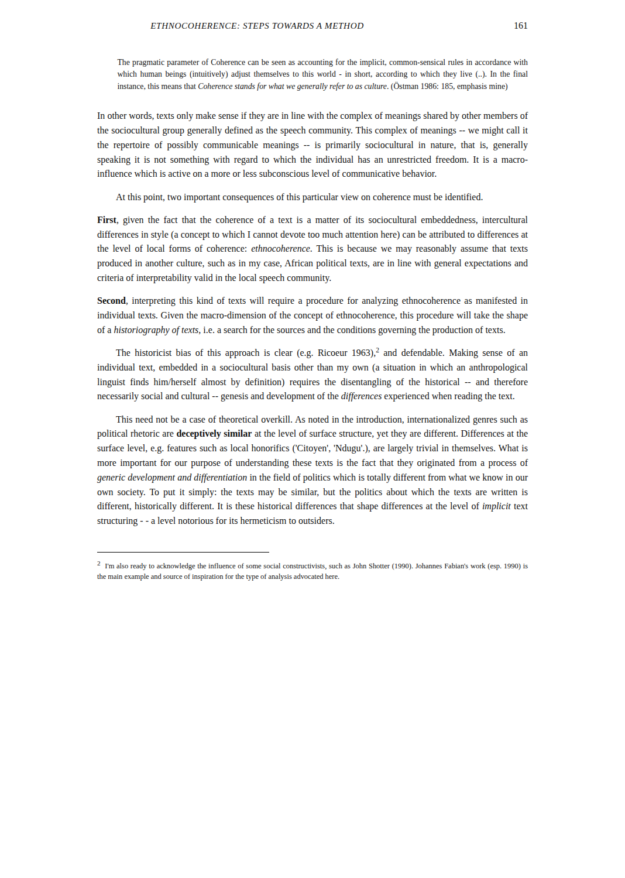Ethnocoherence: Steps Towards a Method
161
The pragmatic parameter of Coherence can be seen as accounting for the implicit, common-sensical rules in accordance with which human beings (intuitively) adjust themselves to this world - in short, according to which they live (..). In the final instance, this means that Coherence stands for what we generally refer to as culture. (Östman 1986: 185, emphasis mine)
In other words, texts only make sense if they are in line with the complex of meanings shared by other members of the sociocultural group generally defined as the speech community. This complex of meanings -- we might call it the repertoire of possibly communicable meanings -- is primarily sociocultural in nature, that is, generally speaking it is not something with regard to which the individual has an unrestricted freedom. It is a macro-influence which is active on a more or less subconscious level of communicative behavior.
At this point, two important consequences of this particular view on coherence must be identified.
First, given the fact that the coherence of a text is a matter of its sociocultural embeddedness, intercultural differences in style (a concept to which I cannot devote too much attention here) can be attributed to differences at the level of local forms of coherence: ethnocoherence. This is because we may reasonably assume that texts produced in another culture, such as in my case, African political texts, are in line with general expectations and criteria of interpretability valid in the local speech community.
Second, interpreting this kind of texts will require a procedure for analyzing ethnocoherence as manifested in individual texts. Given the macro-dimension of the concept of ethnocoherence, this procedure will take the shape of a historiography of texts, i.e. a search for the sources and the conditions governing the production of texts.
The historicist bias of this approach is clear (e.g. Ricoeur 1963),2 and defendable. Making sense of an individual text, embedded in a sociocultural basis other than my own (a situation in which an anthropological linguist finds him/herself almost by definition) requires the disentangling of the historical -- and therefore necessarily social and cultural -- genesis and development of the differences experienced when reading the text.
This need not be a case of theoretical overkill. As noted in the introduction, internationalized genres such as political rhetoric are deceptively similar at the level of surface structure, yet they are different. Differences at the surface level, e.g. features such as local honorifics ('Citoyen', 'Ndugu'.), are largely trivial in themselves. What is more important for our purpose of understanding these texts is the fact that they originated from a process of generic development and differentiation in the field of politics which is totally different from what we know in our own society. To put it simply: the texts may be similar, but the politics about which the texts are written is different, historically different. It is these historical differences that shape differences at the level of implicit text structuring - - a level notorious for its hermeticism to outsiders.
2 I'm also ready to acknowledge the influence of some social constructivists, such as John Shotter (1990). Johannes Fabian's work (esp. 1990) is the main example and source of inspiration for the type of analysis advocated here.